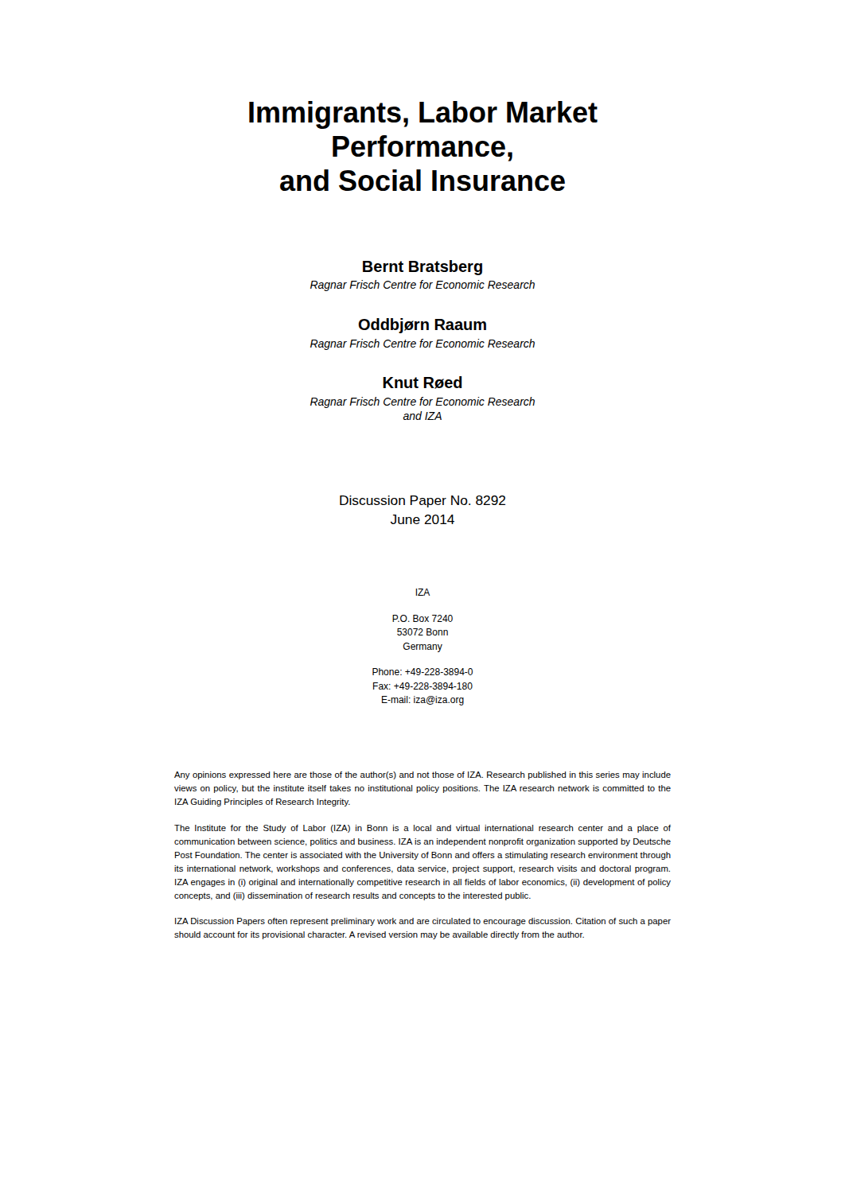Immigrants, Labor Market Performance,
and Social Insurance
Bernt Bratsberg
Ragnar Frisch Centre for Economic Research
Oddbjørn Raaum
Ragnar Frisch Centre for Economic Research
Knut Røed
Ragnar Frisch Centre for Economic Research
and IZA
Discussion Paper No. 8292
June 2014
IZA
P.O. Box 7240
53072 Bonn
Germany
Phone: +49-228-3894-0
Fax: +49-228-3894-180
E-mail: iza@iza.org
Any opinions expressed here are those of the author(s) and not those of IZA. Research published in this series may include views on policy, but the institute itself takes no institutional policy positions. The IZA research network is committed to the IZA Guiding Principles of Research Integrity.
The Institute for the Study of Labor (IZA) in Bonn is a local and virtual international research center and a place of communication between science, politics and business. IZA is an independent nonprofit organization supported by Deutsche Post Foundation. The center is associated with the University of Bonn and offers a stimulating research environment through its international network, workshops and conferences, data service, project support, research visits and doctoral program. IZA engages in (i) original and internationally competitive research in all fields of labor economics, (ii) development of policy concepts, and (iii) dissemination of research results and concepts to the interested public.
IZA Discussion Papers often represent preliminary work and are circulated to encourage discussion. Citation of such a paper should account for its provisional character. A revised version may be available directly from the author.